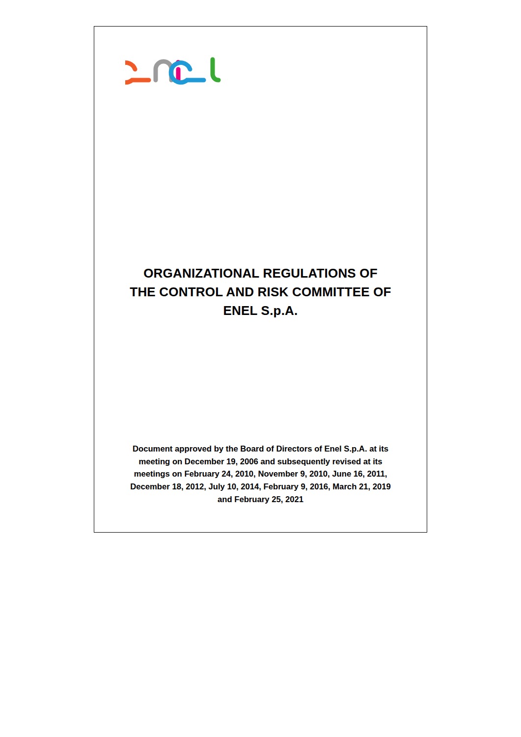ORGANIZATIONAL REGULATIONS OF THE CONTROL AND RISK COMMITTEE OF ENEL S.p.A.
Document approved by the Board of Directors of Enel S.p.A. at its meeting on December 19, 2006 and subsequently revised at its meetings on February 24, 2010, November 9, 2010, June 16, 2011, December 18, 2012, July 10, 2014, February 9, 2016, March 21, 2019 and February 25, 2021